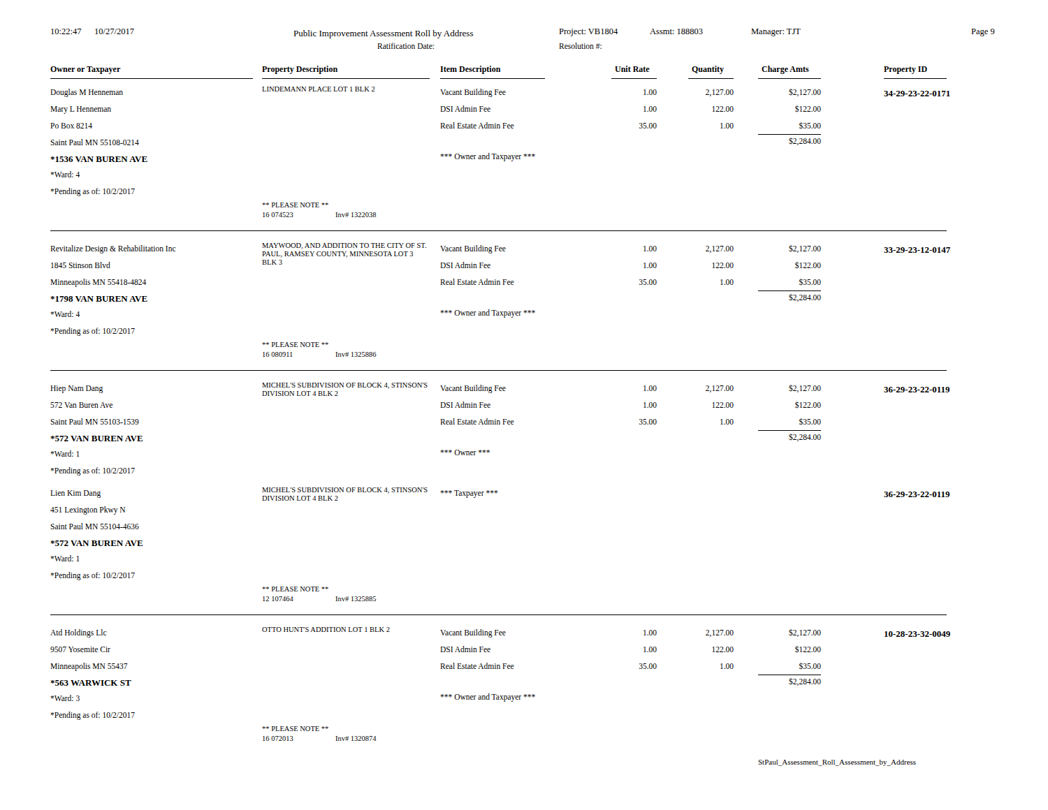10:22:47
10/27/2017
Public Improvement Assessment Roll by Address
Project: VB1804
Assmt: 188803
Manager: TJT
Page 9
Ratification Date:
Resolution #:
Owner or Taxpayer
Property Description
Item Description
Unit Rate
Quantity
Charge Amts
Property ID
Douglas M Henneman
Mary L Henneman
Po Box 8214
Saint Paul MN 55108-0214
*1536 VAN BUREN AVE
*Ward: 4
*Pending as of: 10/2/2017
LINDEMANN PLACE LOT 1 BLK 2
Vacant Building Fee
DSI Admin Fee
Real Estate Admin Fee
1.00
1.00
35.00
2,127.00
122.00
1.00
$2,127.00
$122.00
$35.00
$2,284.00
34-29-23-22-0171
*** Owner and Taxpayer ***
** PLEASE NOTE **
16 074523
Inv# 1322038
Revitalize Design & Rehabilitation Inc
1845 Stinson Blvd
Minneapolis MN 55418-4824
*1798 VAN BUREN AVE
*Ward: 4
*Pending as of: 10/2/2017
MAYWOOD, AND ADDITION TO THE CITY OF ST. PAUL, RAMSEY COUNTY, MINNESOTA LOT 3 BLK 3
Vacant Building Fee
DSI Admin Fee
Real Estate Admin Fee
1.00
1.00
35.00
2,127.00
122.00
1.00
$2,127.00
$122.00
$35.00
$2,284.00
33-29-23-12-0147
*** Owner and Taxpayer ***
** PLEASE NOTE **
16 080911
Inv# 1325886
Hiep Nam Dang
572 Van Buren Ave
Saint Paul MN 55103-1539
*572 VAN BUREN AVE
*Ward: 1
*Pending as of: 10/2/2017
MICHEL'S SUBDIVISION OF BLOCK 4, STINSON'S DIVISION LOT 4 BLK 2
Vacant Building Fee
DSI Admin Fee
Real Estate Admin Fee
1.00
1.00
35.00
2,127.00
122.00
1.00
$2,127.00
$122.00
$35.00
$2,284.00
36-29-23-22-0119
*** Owner ***
Lien Kim Dang
451 Lexington Pkwy N
Saint Paul MN 55104-4636
*572 VAN BUREN AVE
*Ward: 1
*Pending as of: 10/2/2017
MICHEL'S SUBDIVISION OF BLOCK 4, STINSON'S DIVISION LOT 4 BLK 2
*** Taxpayer ***
36-29-23-22-0119
** PLEASE NOTE **
12 107464
Inv# 1325885
Atd Holdings Llc
9507 Yosemite Cir
Minneapolis MN 55437
*563 WARWICK ST
*Ward: 3
*Pending as of: 10/2/2017
OTTO HUNT'S ADDITION LOT 1 BLK 2
Vacant Building Fee
DSI Admin Fee
Real Estate Admin Fee
1.00
1.00
35.00
2,127.00
122.00
1.00
$2,127.00
$122.00
$35.00
$2,284.00
10-28-23-32-0049
*** Owner and Taxpayer ***
** PLEASE NOTE **
16 072013
Inv# 1320874
StPaul_Assessment_Roll_Assessment_by_Address